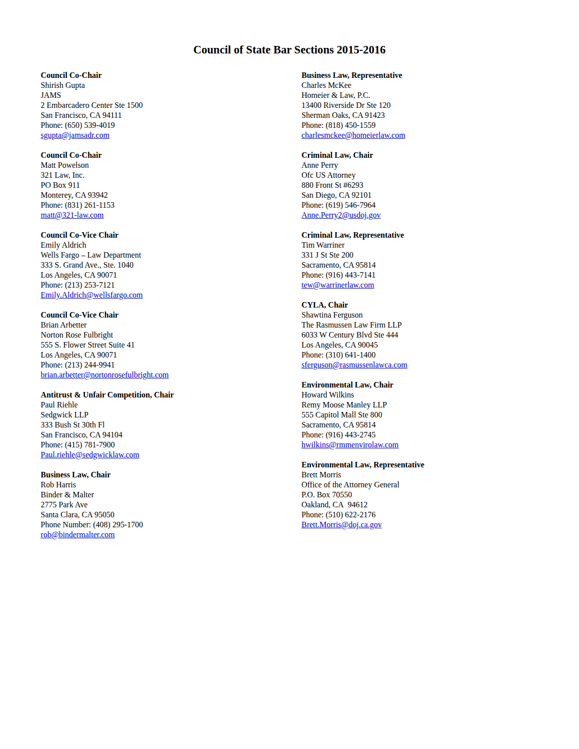Council of State Bar Sections 2015-2016
Council Co-Chair
Shirish Gupta
JAMS
2 Embarcadero Center Ste 1500
San Francisco, CA 94111
Phone: (650) 539-4019
sgupta@jamsadr.com
Council Co-Chair
Matt Powelson
321 Law, Inc.
PO Box 911
Monterey, CA 93942
Phone: (831) 261-1153
matt@321-law.com
Council Co-Vice Chair
Emily Aldrich
Wells Fargo – Law Department
333 S. Grand Ave., Ste. 1040
Los Angeles, CA 90071
Phone: (213) 253-7121
Emily.Aldrich@wellsfargo.com
Council Co-Vice Chair
Brian Arbetter
Norton Rose Fulbright
555 S. Flower Street Suite 41
Los Angeles, CA 90071
Phone: (213) 244-9941
brian.arbetter@nortonrosefulbright.com
Antitrust & Unfair Competition, Chair
Paul Riehle
Sedgwick LLP
333 Bush St 30th Fl
San Francisco, CA 94104
Phone: (415) 781-7900
Paul.riehle@sedgwicklaw.com
Business Law, Chair
Rob Harris
Binder & Malter
2775 Park Ave
Santa Clara, CA 95050
Phone Number: (408) 295-1700
rob@bindermalter.com
Business Law, Representative
Charles McKee
Homeier & Law, P.C.
13400 Riverside Dr Ste 120
Sherman Oaks, CA 91423
Phone: (818) 450-1559
charlesmckee@homeierlaw.com
Criminal Law, Chair
Anne Perry
Ofc US Attorney
880 Front St #6293
San Diego, CA 92101
Phone: (619) 546-7964
Anne.Perry2@usdoj.gov
Criminal Law, Representative
Tim Warriner
331 J St Ste 200
Sacramento, CA 95814
Phone: (916) 443-7141
tew@warrinerlaw.com
CYLA, Chair
Shawtina Ferguson
The Rasmussen Law Firm LLP
6033 W Century Blvd Ste 444
Los Angeles, CA 90045
Phone: (310) 641-1400
sferguson@rasmussenlawca.com
Environmental Law, Chair
Howard Wilkins
Remy Moose Manley LLP
555 Capitol Mall Ste 800
Sacramento, CA 95814
Phone: (916) 443-2745
hwilkins@rmmenvirolaw.com
Environmental Law, Representative
Brett Morris
Office of the Attorney General
P.O. Box 70550
Oakland, CA 94612
Phone: (510) 622-2176
Brett.Morris@doj.ca.gov